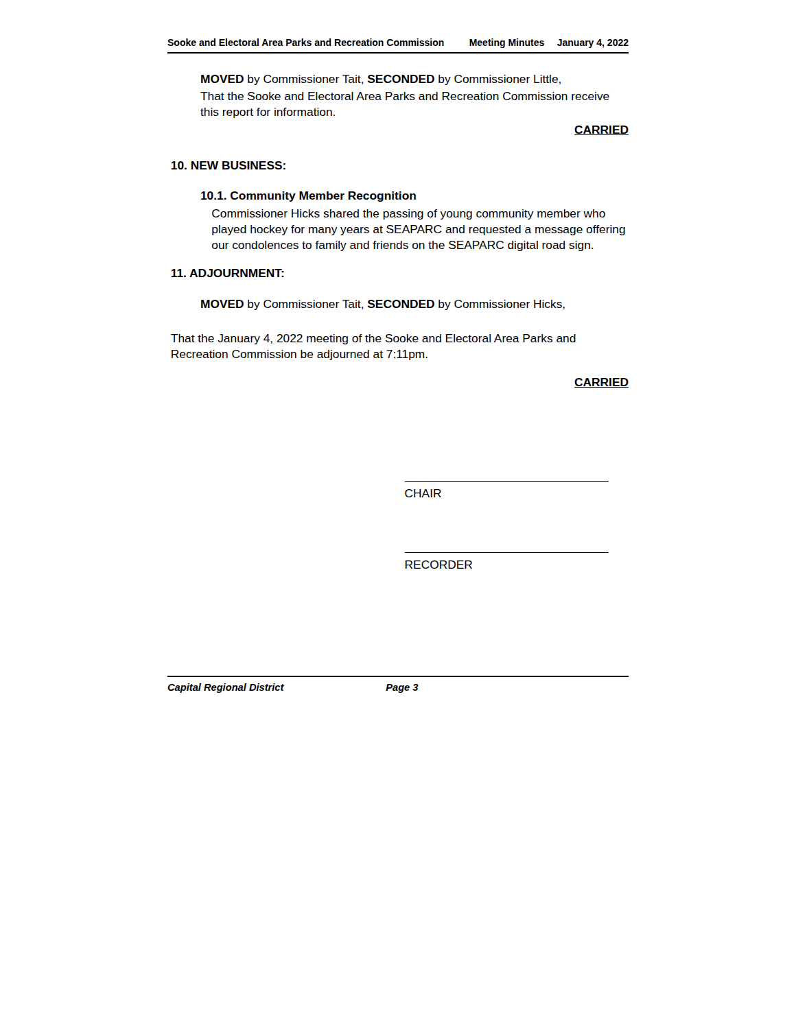Sooke and Electoral Area Parks and Recreation Commission
Meeting Minutes
January 4, 2022
MOVED by Commissioner Tait, SECONDED by Commissioner Little,
That the Sooke and Electoral Area Parks and Recreation Commission receive this report for information.
CARRIED
10. NEW BUSINESS:
10.1. Community Member Recognition
Commissioner Hicks shared the passing of young community member who played hockey for many years at SEAPARC and requested a message offering our condolences to family and friends on the SEAPARC digital road sign.
11. ADJOURNMENT:
MOVED by Commissioner Tait, SECONDED by Commissioner Hicks,
That the January 4, 2022 meeting of the Sooke and Electoral Area Parks and Recreation Commission be adjourned at 7:11pm.
CARRIED
CHAIR
RECORDER
Capital Regional District
Page 3